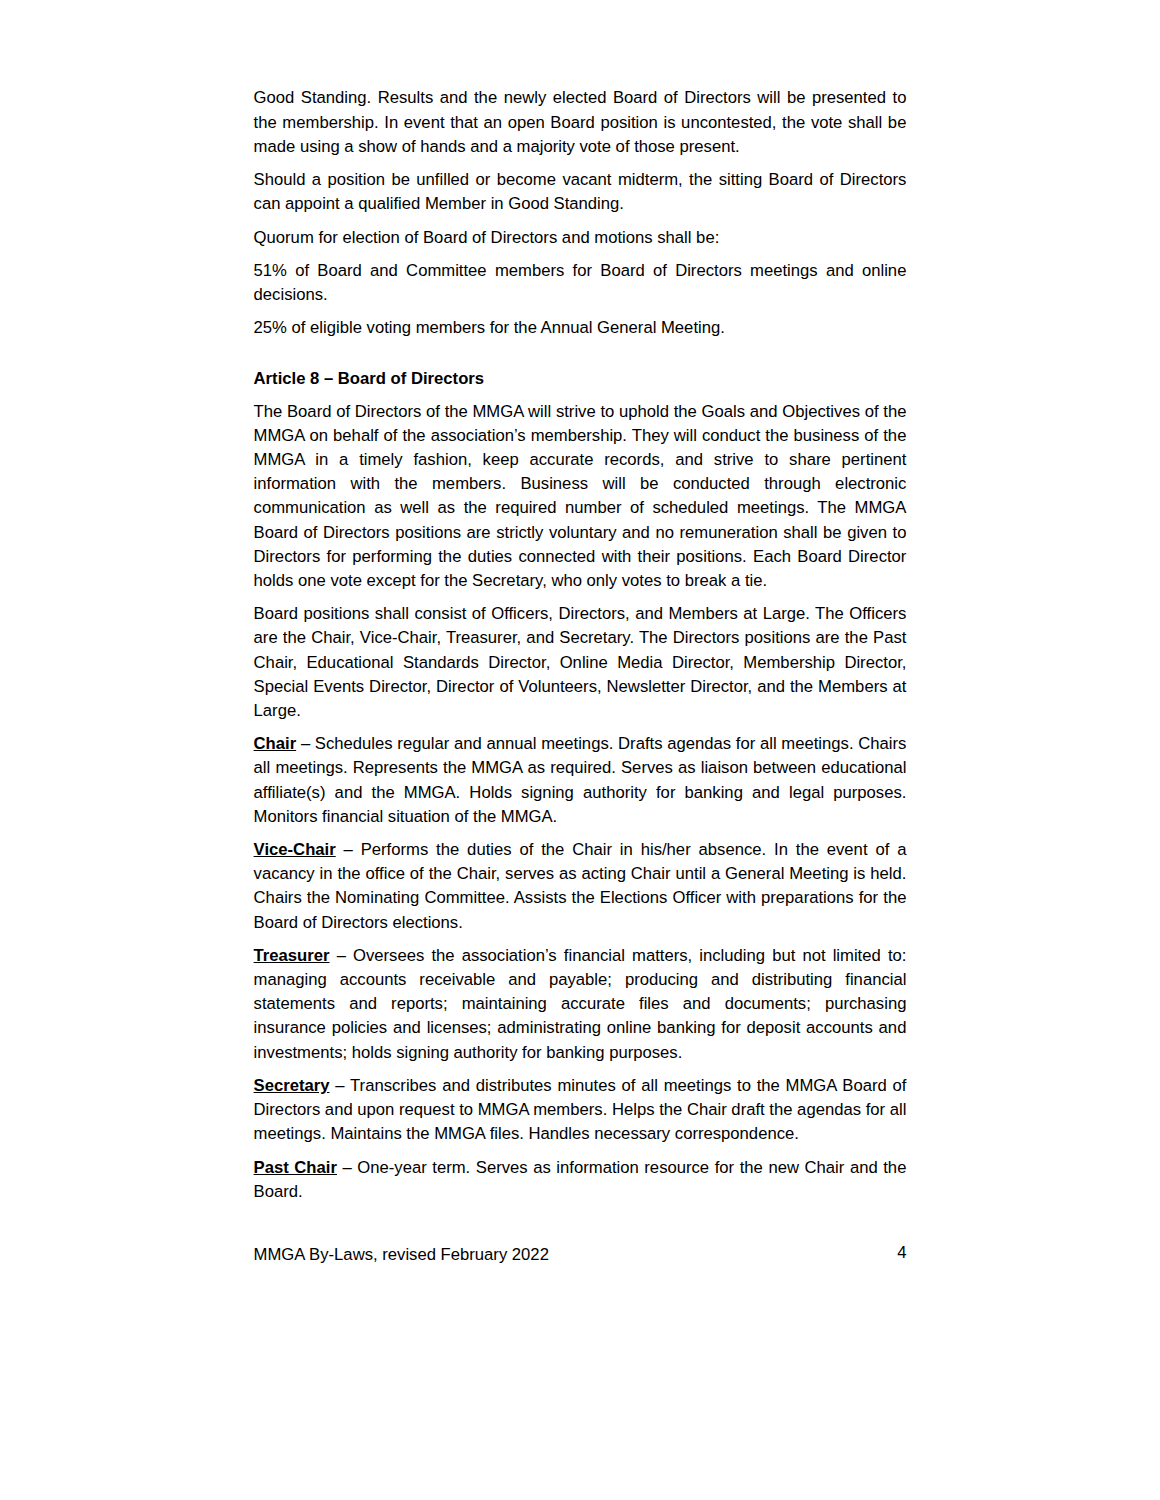Good Standing. Results and the newly elected Board of Directors will be presented to the membership. In event that an open Board position is uncontested, the vote shall be made using a show of hands and a majority vote of those present.
Should a position be unfilled or become vacant midterm, the sitting Board of Directors can appoint a qualified Member in Good Standing.
Quorum for election of Board of Directors and motions shall be:
51% of Board and Committee members for Board of Directors meetings and online decisions.
25% of eligible voting members for the Annual General Meeting.
Article 8 – Board of Directors
The Board of Directors of the MMGA will strive to uphold the Goals and Objectives of the MMGA on behalf of the association’s membership. They will conduct the business of the MMGA in a timely fashion, keep accurate records, and strive to share pertinent information with the members. Business will be conducted through electronic communication as well as the required number of scheduled meetings. The MMGA Board of Directors positions are strictly voluntary and no remuneration shall be given to Directors for performing the duties connected with their positions. Each Board Director holds one vote except for the Secretary, who only votes to break a tie.
Board positions shall consist of Officers, Directors, and Members at Large. The Officers are the Chair, Vice-Chair, Treasurer, and Secretary. The Directors positions are the Past Chair, Educational Standards Director, Online Media Director, Membership Director, Special Events Director, Director of Volunteers, Newsletter Director, and the Members at Large.
Chair – Schedules regular and annual meetings. Drafts agendas for all meetings. Chairs all meetings. Represents the MMGA as required. Serves as liaison between educational affiliate(s) and the MMGA. Holds signing authority for banking and legal purposes. Monitors financial situation of the MMGA.
Vice-Chair – Performs the duties of the Chair in his/her absence. In the event of a vacancy in the office of the Chair, serves as acting Chair until a General Meeting is held. Chairs the Nominating Committee. Assists the Elections Officer with preparations for the Board of Directors elections.
Treasurer – Oversees the association’s financial matters, including but not limited to: managing accounts receivable and payable; producing and distributing financial statements and reports; maintaining accurate files and documents; purchasing insurance policies and licenses; administrating online banking for deposit accounts and investments; holds signing authority for banking purposes.
Secretary – Transcribes and distributes minutes of all meetings to the MMGA Board of Directors and upon request to MMGA members. Helps the Chair draft the agendas for all meetings. Maintains the MMGA files. Handles necessary correspondence.
Past Chair – One-year term. Serves as information resource for the new Chair and the Board.
MMGA By-Laws, revised February 2022
4